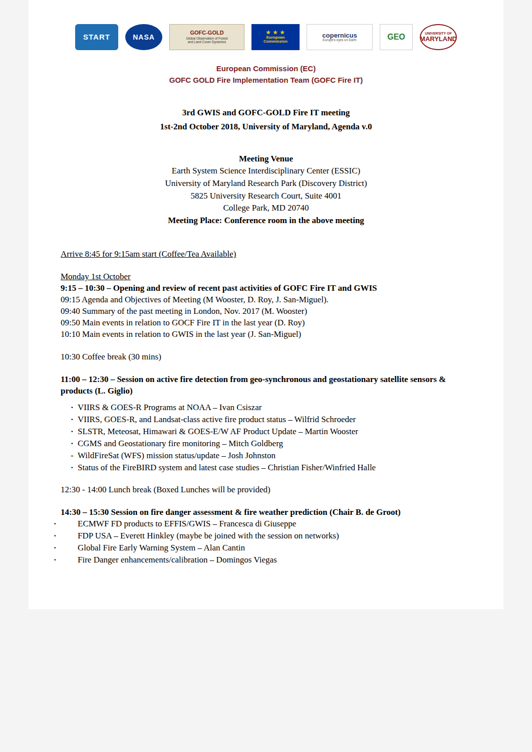START
NASA
GOFC-GOLD
Global Observation of Forest
and Land Cover Dynamics
★ ★ ★
European
Commission
copernicus
Europe's eyes on Earth
GEO
UNIVERSITY OF
MARYLAND
European Commission (EC)
GOFC GOLD Fire Implementation Team (GOFC Fire IT)
3rd GWIS and GOFC-GOLD Fire IT meeting
1st-2nd October 2018, University of Maryland, Agenda v.0
Meeting Venue
Earth System Science Interdisciplinary Center (ESSIC)
University of Maryland Research Park (Discovery District)
5825 University Research Court, Suite 4001
College Park, MD 20740
Meeting Place: Conference room in the above meeting
Arrive 8:45 for 9:15am start (Coffee/Tea Available)
Monday 1st October
9:15 – 10:30 – Opening and review of recent past activities of GOFC Fire IT and GWIS
09:15 Agenda and Objectives of Meeting (M Wooster, D. Roy, J. San-Miguel).
09:40 Summary of the past meeting in London, Nov. 2017 (M. Wooster)
09:50 Main events in relation to GOCF Fire IT in the last year (D. Roy)
10:10 Main events in relation to GWIS in the last year (J. San-Miguel)
10:30 Coffee break (30 mins)
11:00 – 12:30 – Session on active fire detection from geo-synchronous and geostationary satellite sensors & products (L. Giglio)
VIIRS & GOES-R Programs at NOAA – Ivan Csiszar
VIIRS, GOES-R, and Landsat-class active fire product status – Wilfrid Schroeder
SLSTR, Meteosat, Himawari & GOES-E/W AF Product Update – Martin Wooster
CGMS and Geostationary fire monitoring – Mitch Goldberg
WildFireSat (WFS) mission status/update – Josh Johnston
Status of the FireBIRD system and latest case studies – Christian Fisher/Winfried Halle
12:30 - 14:00 Lunch break (Boxed Lunches will be provided)
14:30 – 15:30 Session on fire danger assessment & fire weather prediction (Chair B. de Groot)
ECMWF FD products to EFFIS/GWIS – Francesca di Giuseppe
FDP USA – Everett Hinkley (maybe be joined with the session on networks)
Global Fire Early Warning System – Alan Cantin
Fire Danger enhancements/calibration – Domingos Viegas